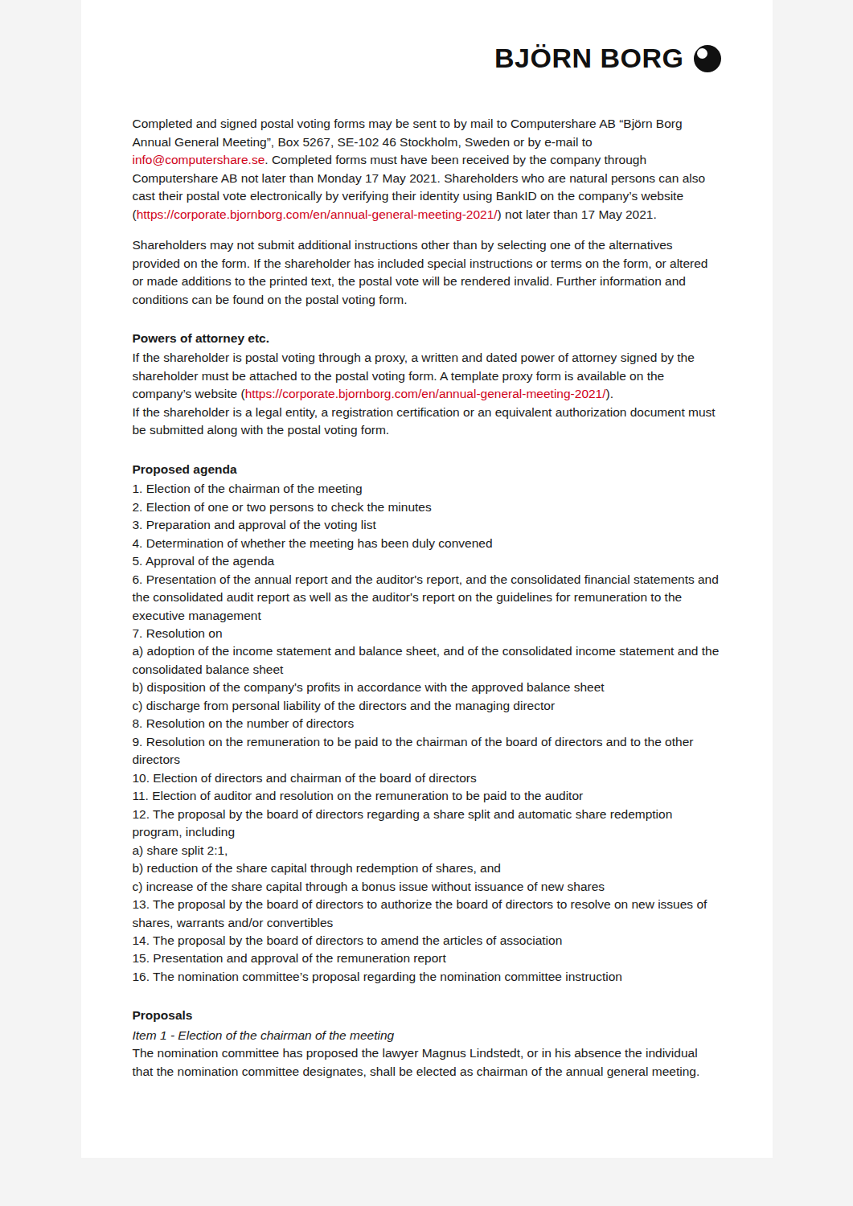BJÖRN BORG
Completed and signed postal voting forms may be sent to by mail to Computershare AB “Björn Borg Annual General Meeting”, Box 5267, SE-102 46 Stockholm, Sweden or by e-mail to info@computershare.se. Completed forms must have been received by the company through Computershare AB not later than Monday 17 May 2021. Shareholders who are natural persons can also cast their postal vote electronically by verifying their identity using BankID on the company’s website (https://corporate.bjornborg.com/en/annual-general-meeting-2021/) not later than 17 May 2021.
Shareholders may not submit additional instructions other than by selecting one of the alternatives provided on the form. If the shareholder has included special instructions or terms on the form, or altered or made additions to the printed text, the postal vote will be rendered invalid. Further information and conditions can be found on the postal voting form.
Powers of attorney etc.
If the shareholder is postal voting through a proxy, a written and dated power of attorney signed by the shareholder must be attached to the postal voting form. A template proxy form is available on the company’s website (https://corporate.bjornborg.com/en/annual-general-meeting-2021/).
If the shareholder is a legal entity, a registration certification or an equivalent authorization document must be submitted along with the postal voting form.
Proposed agenda
1. Election of the chairman of the meeting
2. Election of one or two persons to check the minutes
3. Preparation and approval of the voting list
4. Determination of whether the meeting has been duly convened
5. Approval of the agenda
6. Presentation of the annual report and the auditor's report, and the consolidated financial statements and the consolidated audit report as well as the auditor's report on the guidelines for remuneration to the executive management
7. Resolution on
a) adoption of the income statement and balance sheet, and of the consolidated income statement and the consolidated balance sheet
b) disposition of the company's profits in accordance with the approved balance sheet
c) discharge from personal liability of the directors and the managing director
8. Resolution on the number of directors
9. Resolution on the remuneration to be paid to the chairman of the board of directors and to the other directors
10. Election of directors and chairman of the board of directors
11. Election of auditor and resolution on the remuneration to be paid to the auditor
12. The proposal by the board of directors regarding a share split and automatic share redemption program, including
a) share split 2:1,
b) reduction of the share capital through redemption of shares, and
c) increase of the share capital through a bonus issue without issuance of new shares
13. The proposal by the board of directors to authorize the board of directors to resolve on new issues of shares, warrants and/or convertibles
14. The proposal by the board of directors to amend the articles of association
15. Presentation and approval of the remuneration report
16. The nomination committee’s proposal regarding the nomination committee instruction
Proposals
Item 1 - Election of the chairman of the meeting
The nomination committee has proposed the lawyer Magnus Lindstedt, or in his absence the individual that the nomination committee designates, shall be elected as chairman of the annual general meeting.